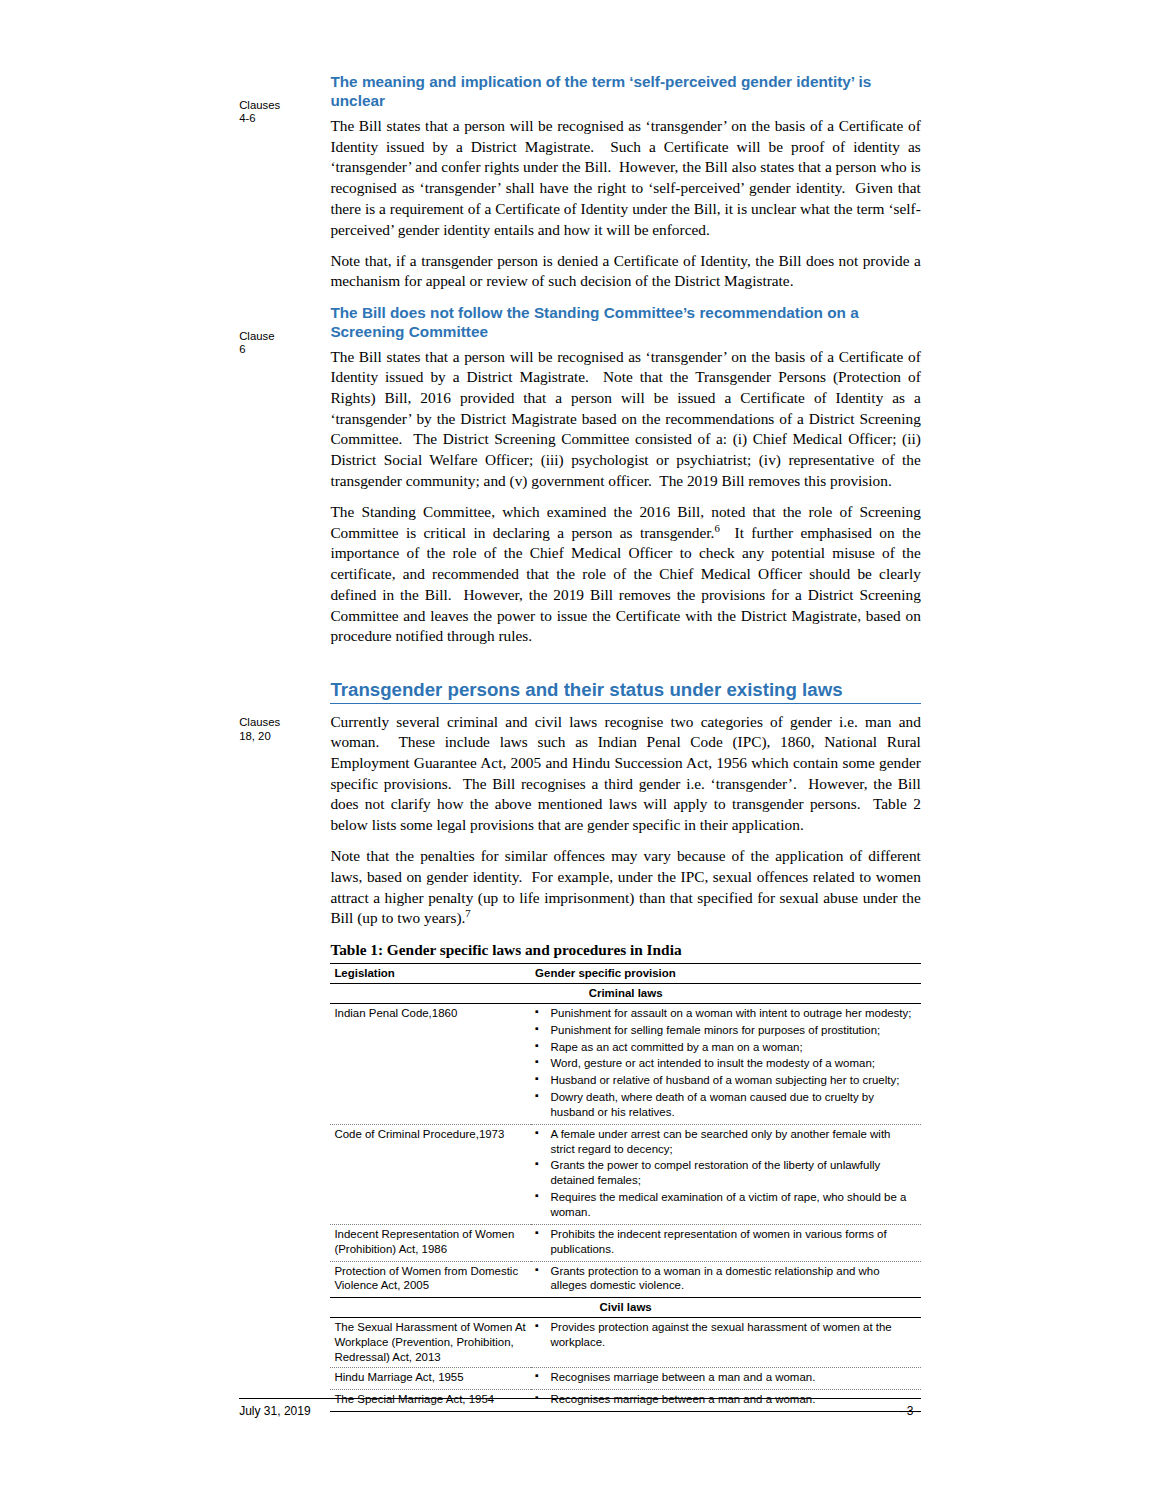Clauses
4-6
The meaning and implication of the term ‘self-perceived gender identity’ is unclear
The Bill states that a person will be recognised as ‘transgender’ on the basis of a Certificate of Identity issued by a District Magistrate. Such a Certificate will be proof of identity as ‘transgender’ and confer rights under the Bill. However, the Bill also states that a person who is recognised as ‘transgender’ shall have the right to ‘self-perceived’ gender identity. Given that there is a requirement of a Certificate of Identity under the Bill, it is unclear what the term ‘self-perceived’ gender identity entails and how it will be enforced.
Note that, if a transgender person is denied a Certificate of Identity, the Bill does not provide a mechanism for appeal or review of such decision of the District Magistrate.
Clause
6
The Bill does not follow the Standing Committee’s recommendation on a Screening Committee
The Bill states that a person will be recognised as ‘transgender’ on the basis of a Certificate of Identity issued by a District Magistrate. Note that the Transgender Persons (Protection of Rights) Bill, 2016 provided that a person will be issued a Certificate of Identity as a ‘transgender’ by the District Magistrate based on the recommendations of a District Screening Committee. The District Screening Committee consisted of a: (i) Chief Medical Officer; (ii) District Social Welfare Officer; (iii) psychologist or psychiatrist; (iv) representative of the transgender community; and (v) government officer. The 2019 Bill removes this provision.
The Standing Committee, which examined the 2016 Bill, noted that the role of Screening Committee is critical in declaring a person as transgender.6 It further emphasised on the importance of the role of the Chief Medical Officer to check any potential misuse of the certificate, and recommended that the role of the Chief Medical Officer should be clearly defined in the Bill. However, the 2019 Bill removes the provisions for a District Screening Committee and leaves the power to issue the Certificate with the District Magistrate, based on procedure notified through rules.
Transgender persons and their status under existing laws
Clauses
18, 20
Currently several criminal and civil laws recognise two categories of gender i.e. man and woman. These include laws such as Indian Penal Code (IPC), 1860, National Rural Employment Guarantee Act, 2005 and Hindu Succession Act, 1956 which contain some gender specific provisions. The Bill recognises a third gender i.e. ‘transgender’. However, the Bill does not clarify how the above mentioned laws will apply to transgender persons. Table 2 below lists some legal provisions that are gender specific in their application.
Note that the penalties for similar offences may vary because of the application of different laws, based on gender identity. For example, under the IPC, sexual offences related to women attract a higher penalty (up to life imprisonment) than that specified for sexual abuse under the Bill (up to two years).7
Table 1: Gender specific laws and procedures in India
| Legislation | Gender specific provision |
| --- | --- |
| Criminal laws |
| Indian Penal Code,1860 | Punishment for assault on a woman with intent to outrage her modesty; Punishment for selling female minors for purposes of prostitution; Rape as an act committed by a man on a woman; Word, gesture or act intended to insult the modesty of a woman; Husband or relative of husband of a woman subjecting her to cruelty; Dowry death, where death of a woman caused due to cruelty by husband or his relatives. |
| Code of Criminal Procedure,1973 | A female under arrest can be searched only by another female with strict regard to decency; Grants the power to compel restoration of the liberty of unlawfully detained females; Requires the medical examination of a victim of rape, who should be a woman. |
| Indecent Representation of Women (Prohibition) Act, 1986 | Prohibits the indecent representation of women in various forms of publications. |
| Protection of Women from Domestic Violence Act, 2005 | Grants protection to a woman in a domestic relationship and who alleges domestic violence. |
| Civil laws |
| The Sexual Harassment of Women At Workplace (Prevention, Prohibition, Redressal) Act, 2013 | Provides protection against the sexual harassment of women at the workplace. |
| Hindu Marriage Act, 1955 | Recognises marriage between a man and a woman. |
| The Special Marriage Act, 1954 | Recognises marriage between a man and a woman. |
July 31, 2019 - 3 -